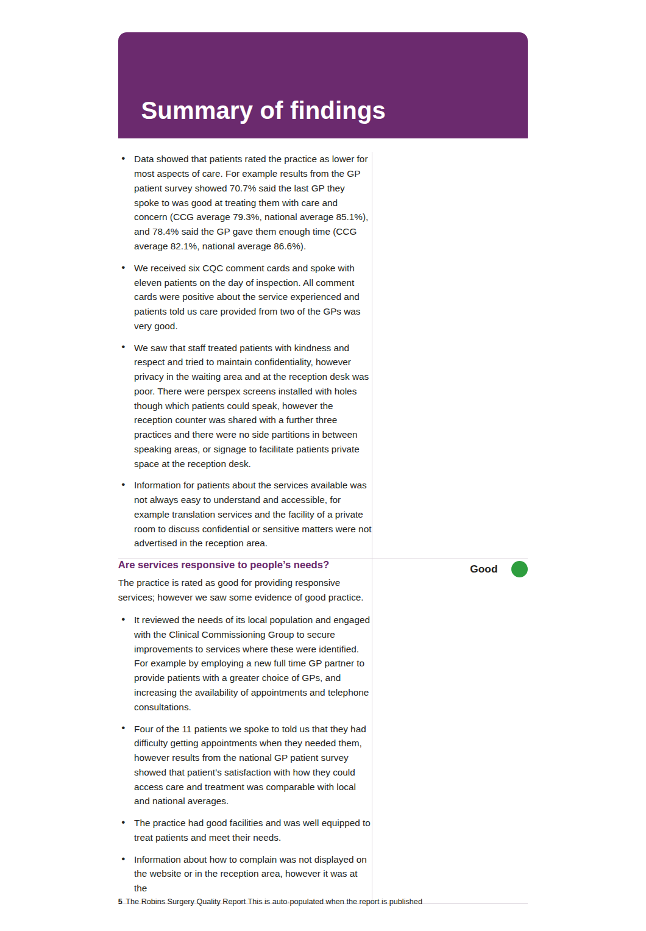Summary of findings
| Data showed that patients rated the practice as lower for most aspects of care. For example results from the GP patient survey showed 70.7% said the last GP they spoke to was good at treating them with care and concern (CCG average 79.3%, national average 85.1%), and 78.4% said the GP gave them enough time (CCG average 82.1%, national average 86.6%). We received six CQC comment cards and spoke with eleven patients on the day of inspection. All comment cards were positive about the service experienced and patients told us care provided from two of the GPs was very good. We saw that staff treated patients with kindness and respect and tried to maintain confidentiality, however privacy in the waiting area and at the reception desk was poor. There were perspex screens installed with holes though which patients could speak, however the reception counter was shared with a further three practices and there were no side partitions in between speaking areas, or signage to facilitate patients private space at the reception desk. Information for patients about the services available was not always easy to understand and accessible, for example translation services and the facility of a private room to discuss confidential or sensitive matters were not advertised in the reception area. | |
| Are services responsive to people’s needs? The practice is rated as good for providing responsive services; however we saw some evidence of good practice. It reviewed the needs of its local population and engaged with the Clinical Commissioning Group to secure improvements to services where these were identified. For example by employing a new full time GP partner to provide patients with a greater choice of GPs, and increasing the availability of appointments and telephone consultations. Four of the 11 patients we spoke to told us that they had difficulty getting appointments when they needed them, however results from the national GP patient survey showed that patient’s satisfaction with how they could access care and treatment was comparable with local and national averages. The practice had good facilities and was well equipped to treat patients and meet their needs. Information about how to complain was not displayed on the website or in the reception area, however it was at the | Good |
5 The Robins Surgery Quality Report This is auto-populated when the report is published